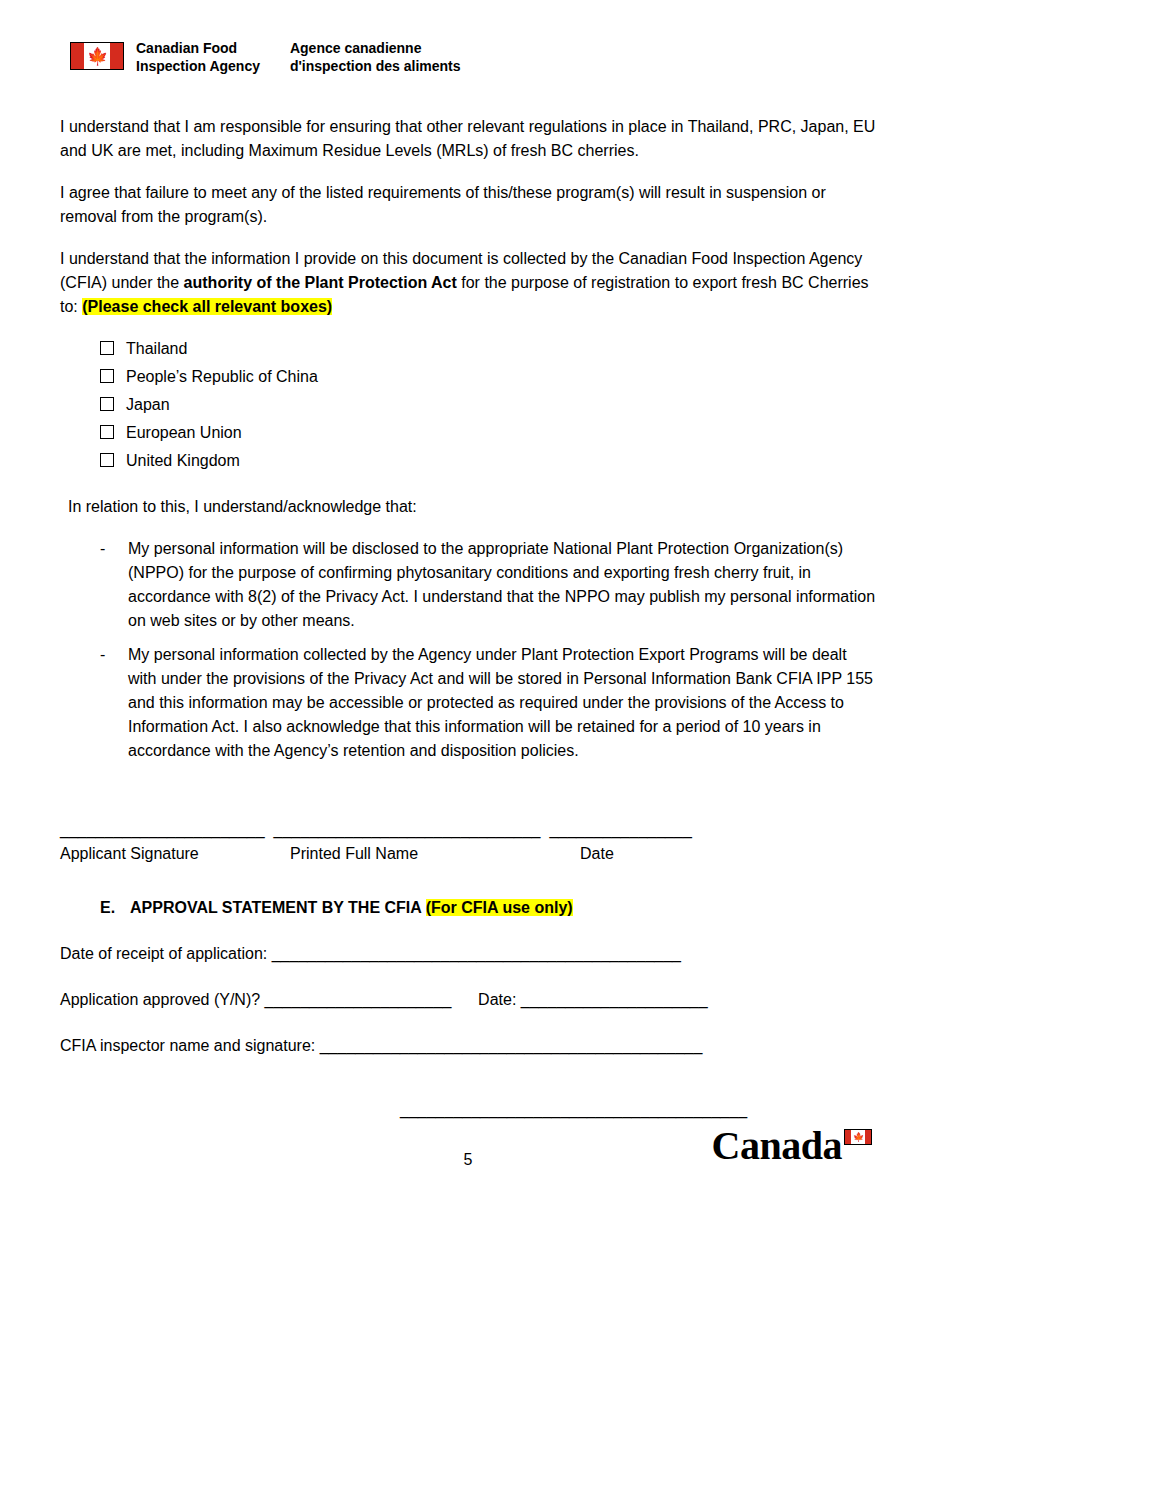🍁
Canadian Food
Inspection Agency
Agence canadienne
d'inspection des aliments
I understand that I am responsible for ensuring that other relevant regulations in place in Thailand, PRC, Japan, EU and UK are met, including Maximum Residue Levels (MRLs) of fresh BC cherries.
I agree that failure to meet any of the listed requirements of this/these program(s) will result in suspension or removal from the program(s).
I understand that the information I provide on this document is collected by the Canadian Food Inspection Agency (CFIA) under the authority of the Plant Protection Act for the purpose of registration to export fresh BC Cherries to: (Please check all relevant boxes)
Thailand
People’s Republic of China
Japan
European Union
United Kingdom
In relation to this, I understand/acknowledge that:
My personal information will be disclosed to the appropriate National Plant Protection Organization(s) (NPPO) for the purpose of confirming phytosanitary conditions and exporting fresh cherry fruit, in accordance with 8(2) of the Privacy Act. I understand that the NPPO may publish my personal information on web sites or by other means.
My personal information collected by the Agency under Plant Protection Export Programs will be dealt with under the provisions of the Privacy Act and will be stored in Personal Information Bank CFIA IPP 155 and this information may be accessible or protected as required under the provisions of the Access to Information Act. I also acknowledge that this information will be retained for a period of 10 years in accordance with the Agency’s retention and disposition policies.
_______________________ ______________________________ ________________
Applicant Signature Printed Full Name Date
E. APPROVAL STATEMENT BY THE CFIA (For CFIA use only)
Date of receipt of application: ______________________________________________
Application approved (Y/N)? _____________________ Date: _____________________
CFIA inspector name and signature: ___________________________________________
_______________________________________
Canada🍁
5